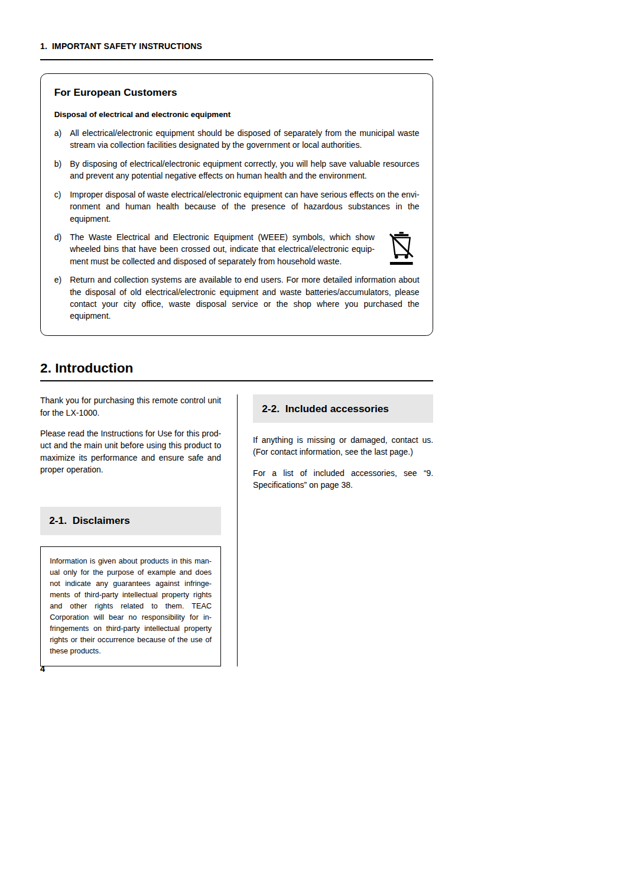1. IMPORTANT SAFETY INSTRUCTIONS
For European Customers
Disposal of electrical and electronic equipment
a) All electrical/electronic equipment should be disposed of separately from the municipal waste stream via collection facilities designated by the government or local authorities.
b) By disposing of electrical/electronic equipment correctly, you will help save valuable resources and prevent any potential negative effects on human health and the environment.
c) Improper disposal of waste electrical/electronic equipment can have serious effects on the environment and human health because of the presence of hazardous substances in the equipment.
d) The Waste Electrical and Electronic Equipment (WEEE) symbols, which show wheeled bins that have been crossed out, indicate that electrical/electronic equipment must be collected and disposed of separately from household waste.
e) Return and collection systems are available to end users. For more detailed information about the disposal of old electrical/electronic equipment and waste batteries/accumulators, please contact your city office, waste disposal service or the shop where you purchased the equipment.
2. Introduction
Thank you for purchasing this remote control unit for the LX-1000.
Please read the Instructions for Use for this product and the main unit before using this product to maximize its performance and ensure safe and proper operation.
2-1. Disclaimers
Information is given about products in this manual only for the purpose of example and does not indicate any guarantees against infringements of third-party intellectual property rights and other rights related to them. TEAC Corporation will bear no responsibility for infringements on third-party intellectual property rights or their occurrence because of the use of these products.
2-2. Included accessories
If anything is missing or damaged, contact us. (For contact information, see the last page.)
For a list of included accessories, see “9. Specifications” on page 38.
4